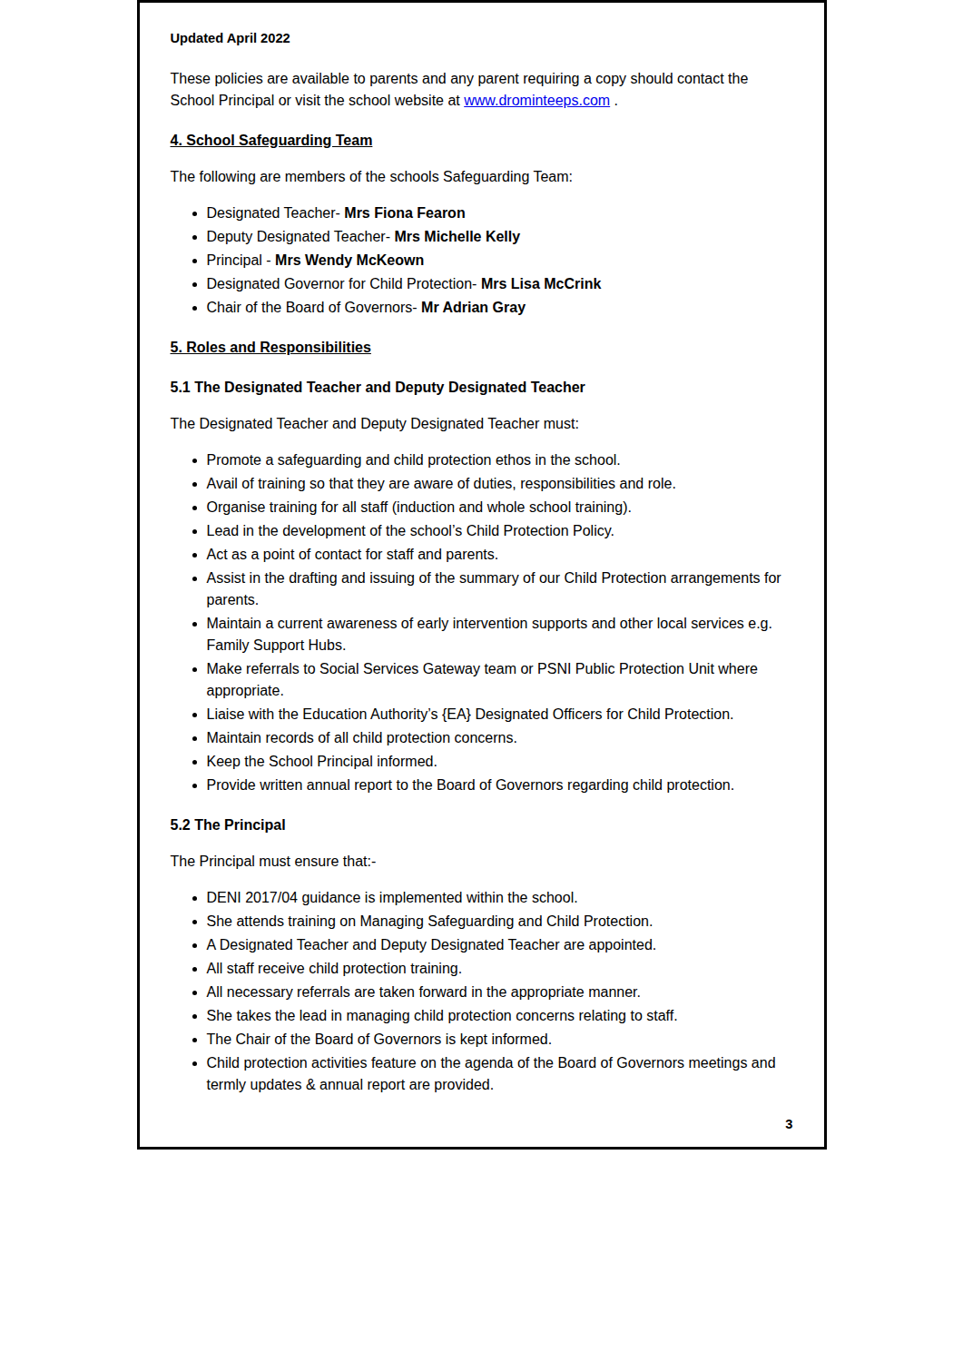Updated April 2022
These policies are available to parents and any parent requiring a copy should contact the School Principal or visit the school website at www.drominteeps.com .
4. School Safeguarding Team
The following are members of the schools Safeguarding Team:
Designated Teacher- Mrs Fiona Fearon
Deputy Designated Teacher- Mrs Michelle Kelly
Principal - Mrs Wendy McKeown
Designated Governor for Child Protection- Mrs Lisa McCrink
Chair of the Board of Governors- Mr Adrian Gray
5. Roles and Responsibilities
5.1 The Designated Teacher and Deputy Designated Teacher
The Designated Teacher and Deputy Designated Teacher must:
Promote a safeguarding and child protection ethos in the school.
Avail of training so that they are aware of duties, responsibilities and role.
Organise training for all staff (induction and whole school training).
Lead in the development of the school’s Child Protection Policy.
Act as a point of contact for staff and parents.
Assist in the drafting and issuing of the summary of our Child Protection arrangements for parents.
Maintain a current awareness of early intervention supports and other local services e.g. Family Support Hubs.
Make referrals to Social Services Gateway team or PSNI Public Protection Unit where appropriate.
Liaise with the Education Authority’s {EA} Designated Officers for Child Protection.
Maintain records of all child protection concerns.
Keep the School Principal informed.
Provide written annual report to the Board of Governors regarding child protection.
5.2 The Principal
The Principal must ensure that:-
DENI 2017/04 guidance is implemented within the school.
She attends training on Managing Safeguarding and Child Protection.
A Designated Teacher and Deputy Designated Teacher are appointed.
All staff receive child protection training.
All necessary referrals are taken forward in the appropriate manner.
She takes the lead in managing child protection concerns relating to staff.
The Chair of the Board of Governors is kept informed.
Child protection activities feature on the agenda of the Board of Governors meetings and termly updates & annual report are provided.
3